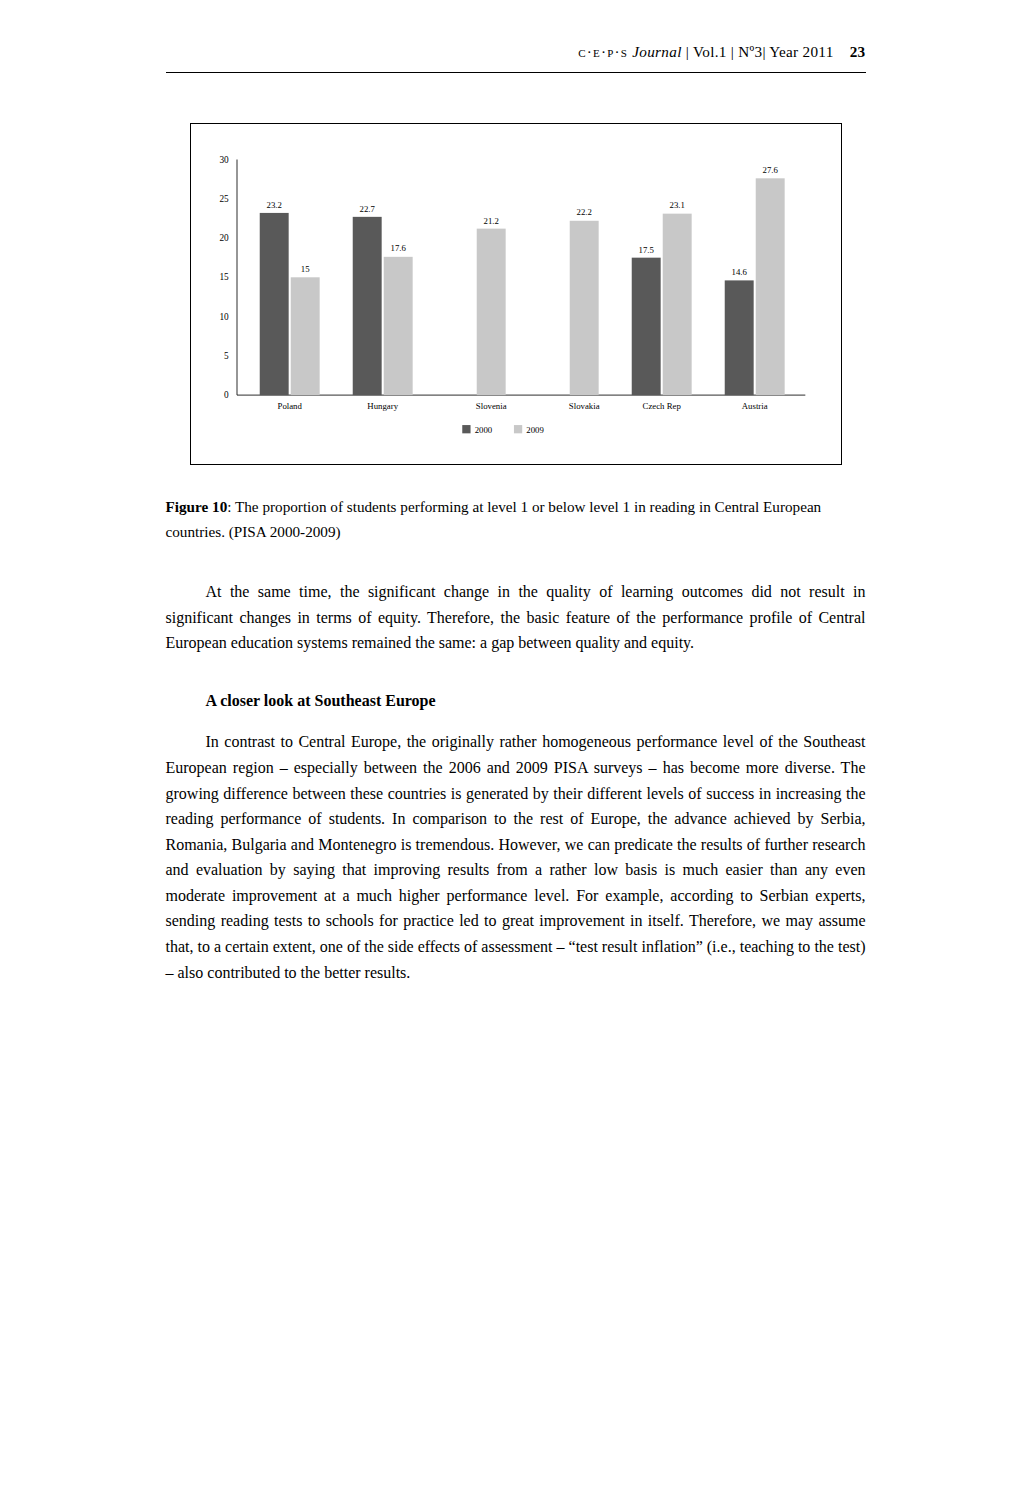c·e·p·s Journal | Vol.1 | Nº3| Year 2011 23
30 25 20 15 10 5 0 23.2 15 22.7 17.6 21.2 22.2 17.5 23.1 14.6 27.6 Poland Hungary Slovenia Slovakia Czech Rep Austria 2000 2009
Figure 10: The proportion of students performing at level 1 or below level 1 in reading in Central European countries. (PISA 2000-2009)
At the same time, the significant change in the quality of learning outcomes did not result in significant changes in terms of equity. Therefore, the basic feature of the performance profile of Central European education systems remained the same: a gap between quality and equity.
A closer look at Southeast Europe
In contrast to Central Europe, the originally rather homogeneous performance level of the Southeast European region – especially between the 2006 and 2009 PISA surveys – has become more diverse. The growing difference between these countries is generated by their different levels of success in increasing the reading performance of students. In comparison to the rest of Europe, the advance achieved by Serbia, Romania, Bulgaria and Montenegro is tremendous. However, we can predicate the results of further research and evaluation by saying that improving results from a rather low basis is much easier than any even moderate improvement at a much higher performance level. For example, according to Serbian experts, sending reading tests to schools for practice led to great improvement in itself. Therefore, we may assume that, to a certain extent, one of the side effects of assessment – “test result inflation” (i.e., teaching to the test) – also contributed to the better results.